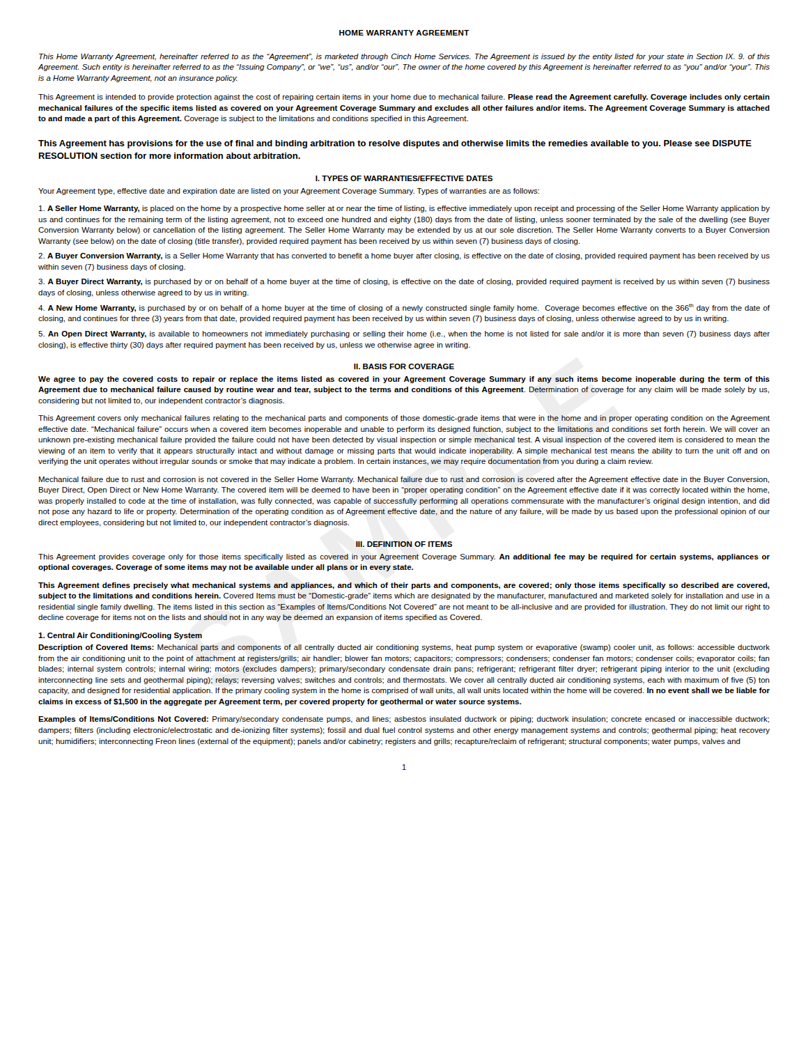SAMPLE
HOME WARRANTY AGREEMENT
This Home Warranty Agreement, hereinafter referred to as the “Agreement”, is marketed through Cinch Home Services. The Agreement is issued by the entity listed for your state in Section IX. 9. of this Agreement. Such entity is hereinafter referred to as the “Issuing Company”, or “we”, “us”, and/or “our”. The owner of the home covered by this Agreement is hereinafter referred to as “you” and/or “your”. This is a Home Warranty Agreement, not an insurance policy.
This Agreement is intended to provide protection against the cost of repairing certain items in your home due to mechanical failure. Please read the Agreement carefully. Coverage includes only certain mechanical failures of the specific items listed as covered on your Agreement Coverage Summary and excludes all other failures and/or items. The Agreement Coverage Summary is attached to and made a part of this Agreement. Coverage is subject to the limitations and conditions specified in this Agreement.
This Agreement has provisions for the use of final and binding arbitration to resolve disputes and otherwise limits the remedies available to you. Please see DISPUTE RESOLUTION section for more information about arbitration.
I. TYPES OF WARRANTIES/EFFECTIVE DATES
Your Agreement type, effective date and expiration date are listed on your Agreement Coverage Summary. Types of warranties are as follows:
1. A Seller Home Warranty, is placed on the home by a prospective home seller at or near the time of listing, is effective immediately upon receipt and processing of the Seller Home Warranty application by us and continues for the remaining term of the listing agreement, not to exceed one hundred and eighty (180) days from the date of listing, unless sooner terminated by the sale of the dwelling (see Buyer Conversion Warranty below) or cancellation of the listing agreement. The Seller Home Warranty may be extended by us at our sole discretion. The Seller Home Warranty converts to a Buyer Conversion Warranty (see below) on the date of closing (title transfer), provided required payment has been received by us within seven (7) business days of closing.
2. A Buyer Conversion Warranty, is a Seller Home Warranty that has converted to benefit a home buyer after closing, is effective on the date of closing, provided required payment has been received by us within seven (7) business days of closing.
3. A Buyer Direct Warranty, is purchased by or on behalf of a home buyer at the time of closing, is effective on the date of closing, provided required payment is received by us within seven (7) business days of closing, unless otherwise agreed to by us in writing.
4. A New Home Warranty, is purchased by or on behalf of a home buyer at the time of closing of a newly constructed single family home. Coverage becomes effective on the 366th day from the date of closing, and continues for three (3) years from that date, provided required payment has been received by us within seven (7) business days of closing, unless otherwise agreed to by us in writing.
5. An Open Direct Warranty, is available to homeowners not immediately purchasing or selling their home (i.e., when the home is not listed for sale and/or it is more than seven (7) business days after closing), is effective thirty (30) days after required payment has been received by us, unless we otherwise agree in writing.
II. BASIS FOR COVERAGE
We agree to pay the covered costs to repair or replace the items listed as covered in your Agreement Coverage Summary if any such items become inoperable during the term of this Agreement due to mechanical failure caused by routine wear and tear, subject to the terms and conditions of this Agreement. Determination of coverage for any claim will be made solely by us, considering but not limited to, our independent contractor’s diagnosis.
This Agreement covers only mechanical failures relating to the mechanical parts and components of those domestic-grade items that were in the home and in proper operating condition on the Agreement effective date. “Mechanical failure” occurs when a covered item becomes inoperable and unable to perform its designed function, subject to the limitations and conditions set forth herein. We will cover an unknown pre-existing mechanical failure provided the failure could not have been detected by visual inspection or simple mechanical test. A visual inspection of the covered item is considered to mean the viewing of an item to verify that it appears structurally intact and without damage or missing parts that would indicate inoperability. A simple mechanical test means the ability to turn the unit off and on verifying the unit operates without irregular sounds or smoke that may indicate a problem. In certain instances, we may require documentation from you during a claim review.
Mechanical failure due to rust and corrosion is not covered in the Seller Home Warranty. Mechanical failure due to rust and corrosion is covered after the Agreement effective date in the Buyer Conversion, Buyer Direct, Open Direct or New Home Warranty. The covered item will be deemed to have been in “proper operating condition” on the Agreement effective date if it was correctly located within the home, was properly installed to code at the time of installation, was fully connected, was capable of successfully performing all operations commensurate with the manufacturer’s original design intention, and did not pose any hazard to life or property. Determination of the operating condition as of Agreement effective date, and the nature of any failure, will be made by us based upon the professional opinion of our direct employees, considering but not limited to, our independent contractor’s diagnosis.
III. DEFINITION OF ITEMS
This Agreement provides coverage only for those items specifically listed as covered in your Agreement Coverage Summary. An additional fee may be required for certain systems, appliances or optional coverages. Coverage of some items may not be available under all plans or in every state.
This Agreement defines precisely what mechanical systems and appliances, and which of their parts and components, are covered; only those items specifically so described are covered, subject to the limitations and conditions herein. Covered Items must be “Domestic-grade” items which are designated by the manufacturer, manufactured and marketed solely for installation and use in a residential single family dwelling. The items listed in this section as “Examples of Items/Conditions Not Covered” are not meant to be all-inclusive and are provided for illustration. They do not limit our right to decline coverage for items not on the lists and should not in any way be deemed an expansion of items specified as Covered.
1. Central Air Conditioning/Cooling System
Description of Covered Items: Mechanical parts and components of all centrally ducted air conditioning systems, heat pump system or evaporative (swamp) cooler unit, as follows: accessible ductwork from the air conditioning unit to the point of attachment at registers/grills; air handler; blower fan motors; capacitors; compressors; condensers; condenser fan motors; condenser coils; evaporator coils; fan blades; internal system controls; internal wiring; motors (excludes dampers); primary/secondary condensate drain pans; refrigerant; refrigerant filter dryer; refrigerant piping interior to the unit (excluding interconnecting line sets and geothermal piping); relays; reversing valves; switches and controls; and thermostats. We cover all centrally ducted air conditioning systems, each with maximum of five (5) ton capacity, and designed for residential application. If the primary cooling system in the home is comprised of wall units, all wall units located within the home will be covered. In no event shall we be liable for claims in excess of $1,500 in the aggregate per Agreement term, per covered property for geothermal or water source systems.
Examples of Items/Conditions Not Covered: Primary/secondary condensate pumps, and lines; asbestos insulated ductwork or piping; ductwork insulation; concrete encased or inaccessible ductwork; dampers; filters (including electronic/electrostatic and de-ionizing filter systems); fossil and dual fuel control systems and other energy management systems and controls; geothermal piping; heat recovery unit; humidifiers; interconnecting Freon lines (external of the equipment); panels and/or cabinetry; registers and grills; recapture/reclaim of refrigerant; structural components; water pumps, valves and
1